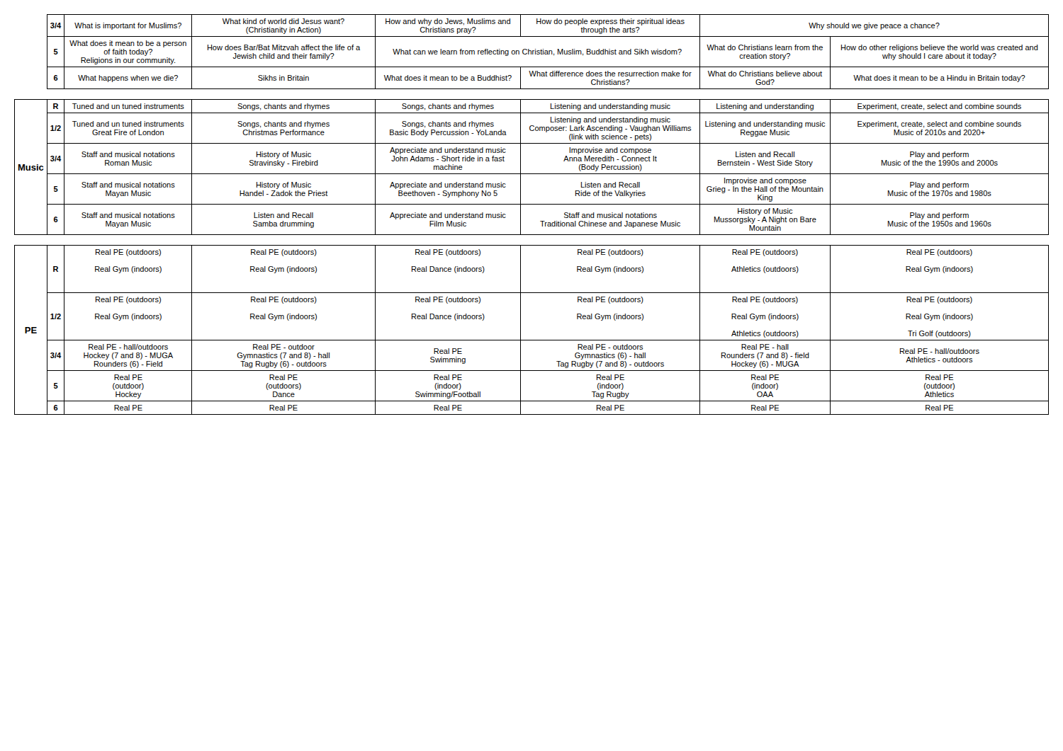| | 3/4 | What is important for Muslims? | What kind of world did Jesus want? (Christianity in Action) | How and why do Jews, Muslims and Christians pray? | How do people express their spiritual ideas through the arts? | Why should we give peace a chance? |
| | 5 | What does it mean to be a person of faith today? Religions in our community. | How does Bar/Bat Mitzvah affect the life of a Jewish child and their family? | What can we learn from reflecting on Christian, Muslim, Buddhist and Sikh wisdom? | What do Christians learn from the creation story? | How do other religions believe the world was created and why should I care about it today? |
| | 6 | What happens when we die? | Sikhs in Britain | What does it mean to be a Buddhist? | What difference does the resurrection make for Christians? | What do Christians believe about God? | What does it mean to be a Hindu in Britain today? |
| Music | R | Tuned and un tuned instruments | Songs, chants and rhymes | Songs, chants and rhymes | Listening and understanding music | Listening and understanding | Experiment, create, select and combine sounds |
| 1/2 | Tuned and un tuned instruments Great Fire of London | Songs, chants and rhymes Christmas Performance | Songs, chants and rhymes Basic Body Percussion - YoLanda | Listening and understanding music Composer: Lark Ascending - Vaughan Williams (link with science - pets) | Listening and understanding music Reggae Music | Experiment, create, select and combine sounds Music of 2010s and 2020+ |
| 3/4 | Staff and musical notations Roman Music | History of Music Stravinsky - Firebird | Appreciate and understand music John Adams - Short ride in a fast machine | Improvise and compose Anna Meredith - Connect It (Body Percussion) | Listen and Recall Bernstein - West Side Story | Play and perform Music of the the 1990s and 2000s |
| 5 | Staff and musical notations Mayan Music | History of Music Handel - Zadok the Priest | Appreciate and understand music Beethoven - Symphony No 5 | Listen and Recall Ride of the Valkyries | Improvise and compose Grieg - In the Hall of the Mountain King | Play and perform Music of the 1970s and 1980s |
| 6 | Staff and musical notations Mayan Music | Listen and Recall Samba drumming | Appreciate and understand music Film Music | Staff and musical notations Traditional Chinese and Japanese Music | History of Music Mussorgsky - A Night on Bare Mountain | Play and perform Music of the 1950s and 1960s |
| PE | R | Real PE (outdoors) Real Gym (indoors) | Real PE (outdoors) Real Gym (indoors) | Real PE (outdoors) Real Dance (indoors) | Real PE (outdoors) Real Gym (indoors) | Real PE (outdoors) Athletics (outdoors) | Real PE (outdoors) Real Gym (indoors) |
| 1/2 | Real PE (outdoors) Real Gym (indoors) | Real PE (outdoors) Real Gym (indoors) | Real PE (outdoors) Real Dance (indoors) | Real PE (outdoors) Real Gym (indoors) | Real PE (outdoors) Real Gym (indoors) Athletics (outdoors) | Real PE (outdoors) Real Gym (indoors) Tri Golf (outdoors) |
| 3/4 | Real PE - hall/outdoors Hockey (7 and 8) - MUGA Rounders (6) - Field | Real PE - outdoor Gymnastics (7 and 8) - hall Tag Rugby (6) - outdoors | Real PE Swimming | Real PE - outdoors Gymnastics (6) - hall Tag Rugby (7 and 8) - outdoors | Real PE - hall Rounders (7 and 8) - field Hockey (6) - MUGA | Real PE - hall/outdoors Athletics - outdoors |
| 5 | Real PE (outdoor) Hockey | Real PE (outdoors) Dance | Real PE (indoor) Swimming/Football | Real PE (indoor) Tag Rugby | Real PE (indoor) OAA | Real PE (outdoor) Athletics |
| 6 | Real PE | Real PE | Real PE | Real PE | Real PE | Real PE |